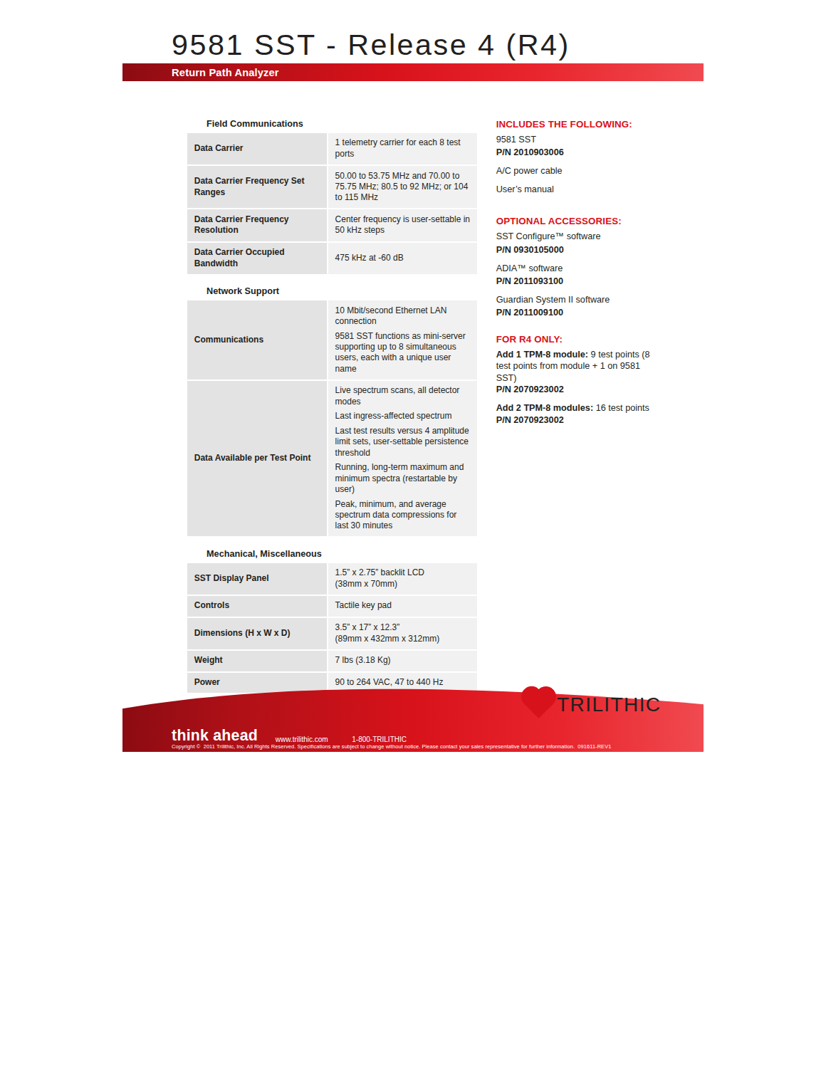9581 SST - Release 4 (R4)
Return Path Analyzer
Field Communications
| Data Carrier | 1 telemetry carrier for each 8 test ports |
| Data Carrier Frequency Set Ranges | 50.00 to 53.75 MHz and 70.00 to 75.75 MHz; 80.5 to 92 MHz; or 104 to 115 MHz |
| Data Carrier Frequency Resolution | Center frequency is user-settable in 50 kHz steps |
| Data Carrier Occupied Bandwidth | 475 kHz at -60 dB |
Network Support
| Communications | 10 Mbit/second Ethernet LAN connection 9581 SST functions as mini-server supporting up to 8 simultaneous users, each with a unique user name |
| Data Available per Test Point | Live spectrum scans, all detector modes Last ingress-affected spectrum Last test results versus 4 amplitude limit sets, user-settable persistence threshold Running, long-term maximum and minimum spectra (restartable by user) Peak, minimum, and average spectrum data compressions for last 30 minutes |
Mechanical, Miscellaneous
| SST Display Panel | 1.5” x 2.75” backlit LCD (38mm x 70mm) |
| Controls | Tactile key pad |
| Dimensions (H x W x D) | 3.5” x 17” x 12.3” (89mm x 432mm x 312mm) |
| Weight | 7 lbs (3.18 Kg) |
| Power | 90 to 264 VAC, 47 to 440 Hz |
INCLUDES THE FOLLOWING:
9581 SST
P/N 2010903006
A/C power cable
User’s manual
OPTIONAL ACCESSORIES:
SST Configure™ software
P/N 0930105000
ADIA™ software
P/N 2011093100
Guardian System II software
P/N 2011009100
FOR R4 ONLY:
Add 1 TPM-8 module: 9 test points (8 test points from module + 1 on 9581 SST)
P/N 2070923002
Add 2 TPM-8 modules: 16 test points
P/N 2070923002
TRILITHIC
think ahead www.trilithic.com 1-800-TRILITHIC
Copyright © 2011 Trilithic, Inc. All Rights Reserved. Specifications are subject to change without notice. Please contact your sales representative for further information. 091611-REV1